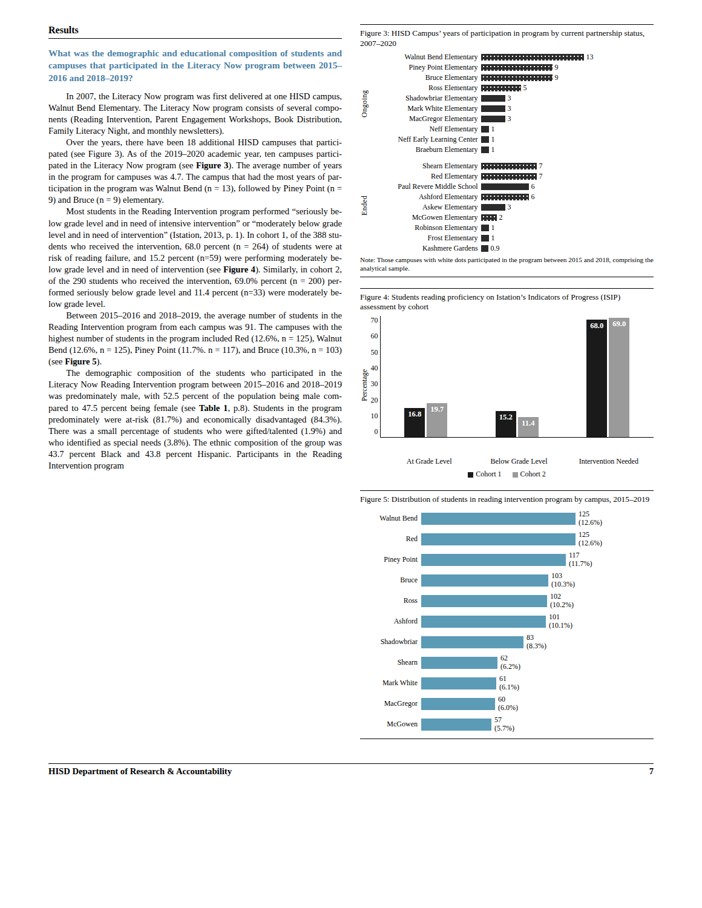Results
What was the demographic and educational composition of students and campuses that participated in the Literacy Now program between 2015–2016 and 2018–2019?
In 2007, the Literacy Now program was first delivered at one HISD campus, Walnut Bend Elementary. The Literacy Now program consists of several components (Reading Intervention, Parent Engagement Workshops, Book Distribution, Family Literacy Night, and monthly newsletters).
Over the years, there have been 18 additional HISD campuses that participated (see Figure 3). As of the 2019–2020 academic year, ten campuses participated in the Literacy Now program (see Figure 3). The average number of years in the program for campuses was 4.7. The campus that had the most years of participation in the program was Walnut Bend (n = 13), followed by Piney Point (n = 9) and Bruce (n = 9) elementary.
Most students in the Reading Intervention program performed “seriously below grade level and in need of intensive intervention” or “moderately below grade level and in need of intervention” (Istation, 2013, p. 1). In cohort 1, of the 388 students who received the intervention, 68.0 percent (n = 264) of students were at risk of reading failure, and 15.2 percent (n=59) were performing moderately below grade level and in need of intervention (see Figure 4). Similarly, in cohort 2, of the 290 students who received the intervention, 69.0% percent (n = 200) performed seriously below grade level and 11.4 percent (n=33) were moderately below grade level.
Between 2015–2016 and 2018–2019, the average number of students in the Reading Intervention program from each campus was 91. The campuses with the highest number of students in the program included Red (12.6%, n = 125), Walnut Bend (12.6%, n = 125), Piney Point (11.7%. n = 117), and Bruce (10.3%, n = 103) (see Figure 5).
The demographic composition of the students who participated in the Literacy Now Reading Intervention program between 2015–2016 and 2018–2019 was predominately male, with 52.5 percent of the population being male compared to 47.5 percent being female (see Table 1, p.8). Students in the program predominately were at-risk (81.7%) and economically disadvantaged (84.3%). There was a small percentage of students who were gifted/talented (1.9%) and who identified as special needs (3.8%). The ethnic composition of the group was 43.7 percent Black and 43.8 percent Hispanic. Participants in the Reading Intervention program
Figure 3: HISD Campus’ years of participation in program by current partnership status, 2007–2020
Ongoing
Ended
Walnut Bend Elementary
13
Piney Point Elementary
9
Bruce Elementary
9
Ross Elementary
5
Shadowbriar Elementary
3
Mark White Elementary
3
MacGregor Elementary
3
Neff Elementary
1
Neff Early Learning Center
1
Braeburn Elementary
1
Shearn Elementary
7
Red Elementary
7
Paul Revere Middle School
6
Ashford Elementary
6
Askew Elementary
3
McGowen Elementary
2
Robinson Elementary
1
Frost Elementary
1
Kashmere Gardens
0.9
Note: Those campuses with white dots participated in the program between 2015 and 2018, comprising the analytical sample.
Figure 4: Students reading proficiency on Istation’s Indicators of Progress (ISIP) assessment by cohort
Percentage
70
60
50
40
30
20
10
0
16.8
19.7
15.2
11.4
68.0
69.0
At Grade Level
Below Grade Level
Intervention Needed
Cohort 1
Cohort 2
Figure 5: Distribution of students in reading intervention program by campus, 2015–2019
Walnut Bend
125
(12.6%)
Red
125
(12.6%)
Piney Point
117
(11.7%)
Bruce
103
(10.3%)
Ross
102
(10.2%)
Ashford
101
(10.1%)
Shadowbriar
83
(8.3%)
Shearn
62
(6.2%)
Mark White
61
(6.1%)
MacGregor
60
(6.0%)
McGowen
57
(5.7%)
HISD Department of Research & Accountability 7